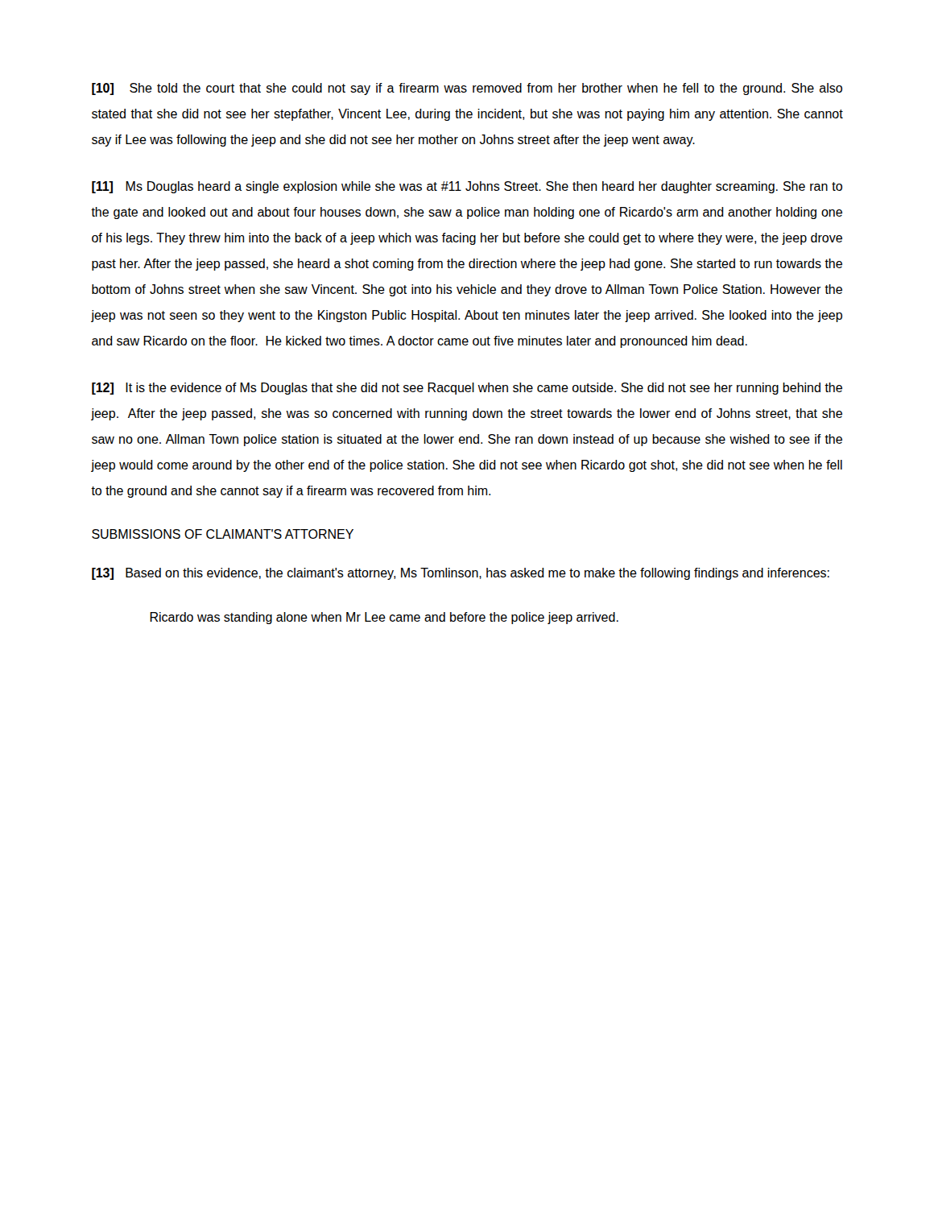[10] She told the court that she could not say if a firearm was removed from her brother when he fell to the ground. She also stated that she did not see her stepfather, Vincent Lee, during the incident, but she was not paying him any attention. She cannot say if Lee was following the jeep and she did not see her mother on Johns street after the jeep went away.
[11] Ms Douglas heard a single explosion while she was at #11 Johns Street. She then heard her daughter screaming. She ran to the gate and looked out and about four houses down, she saw a police man holding one of Ricardo's arm and another holding one of his legs. They threw him into the back of a jeep which was facing her but before she could get to where they were, the jeep drove past her. After the jeep passed, she heard a shot coming from the direction where the jeep had gone. She started to run towards the bottom of Johns street when she saw Vincent. She got into his vehicle and they drove to Allman Town Police Station. However the jeep was not seen so they went to the Kingston Public Hospital. About ten minutes later the jeep arrived. She looked into the jeep and saw Ricardo on the floor. He kicked two times. A doctor came out five minutes later and pronounced him dead.
[12] It is the evidence of Ms Douglas that she did not see Racquel when she came outside. She did not see her running behind the jeep. After the jeep passed, she was so concerned with running down the street towards the lower end of Johns street, that she saw no one. Allman Town police station is situated at the lower end. She ran down instead of up because she wished to see if the jeep would come around by the other end of the police station. She did not see when Ricardo got shot, she did not see when he fell to the ground and she cannot say if a firearm was recovered from him.
SUBMISSIONS OF CLAIMANT'S ATTORNEY
[13] Based on this evidence, the claimant's attorney, Ms Tomlinson, has asked me to make the following findings and inferences:
Ricardo was standing alone when Mr Lee came and before the police jeep arrived.